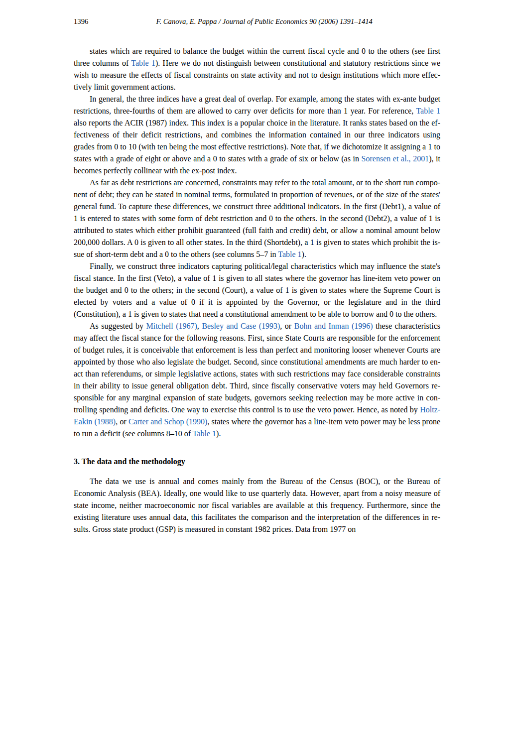1396 F. Canova, E. Pappa / Journal of Public Economics 90 (2006) 1391–1414
states which are required to balance the budget within the current fiscal cycle and 0 to the others (see first three columns of Table 1). Here we do not distinguish between constitutional and statutory restrictions since we wish to measure the effects of fiscal constraints on state activity and not to design institutions which more effectively limit government actions.
In general, the three indices have a great deal of overlap. For example, among the states with ex-ante budget restrictions, three-fourths of them are allowed to carry over deficits for more than 1 year. For reference, Table 1 also reports the ACIR (1987) index. This index is a popular choice in the literature. It ranks states based on the effectiveness of their deficit restrictions, and combines the information contained in our three indicators using grades from 0 to 10 (with ten being the most effective restrictions). Note that, if we dichotomize it assigning a 1 to states with a grade of eight or above and a 0 to states with a grade of six or below (as in Sorensen et al., 2001), it becomes perfectly collinear with the ex-post index.
As far as debt restrictions are concerned, constraints may refer to the total amount, or to the short run component of debt; they can be stated in nominal terms, formulated in proportion of revenues, or of the size of the states' general fund. To capture these differences, we construct three additional indicators. In the first (Debt1), a value of 1 is entered to states with some form of debt restriction and 0 to the others. In the second (Debt2), a value of 1 is attributed to states which either prohibit guaranteed (full faith and credit) debt, or allow a nominal amount below 200,000 dollars. A 0 is given to all other states. In the third (Shortdebt), a 1 is given to states which prohibit the issue of short-term debt and a 0 to the others (see columns 5–7 in Table 1).
Finally, we construct three indicators capturing political/legal characteristics which may influence the state's fiscal stance. In the first (Veto), a value of 1 is given to all states where the governor has line-item veto power on the budget and 0 to the others; in the second (Court), a value of 1 is given to states where the Supreme Court is elected by voters and a value of 0 if it is appointed by the Governor, or the legislature and in the third (Constitution), a 1 is given to states that need a constitutional amendment to be able to borrow and 0 to the others.
As suggested by Mitchell (1967), Besley and Case (1993), or Bohn and Inman (1996) these characteristics may affect the fiscal stance for the following reasons. First, since State Courts are responsible for the enforcement of budget rules, it is conceivable that enforcement is less than perfect and monitoring looser whenever Courts are appointed by those who also legislate the budget. Second, since constitutional amendments are much harder to enact than referendums, or simple legislative actions, states with such restrictions may face considerable constraints in their ability to issue general obligation debt. Third, since fiscally conservative voters may held Governors responsible for any marginal expansion of state budgets, governors seeking reelection may be more active in controlling spending and deficits. One way to exercise this control is to use the veto power. Hence, as noted by Holtz-Eakin (1988), or Carter and Schop (1990), states where the governor has a line-item veto power may be less prone to run a deficit (see columns 8–10 of Table 1).
3. The data and the methodology
The data we use is annual and comes mainly from the Bureau of the Census (BOC), or the Bureau of Economic Analysis (BEA). Ideally, one would like to use quarterly data. However, apart from a noisy measure of state income, neither macroeconomic nor fiscal variables are available at this frequency. Furthermore, since the existing literature uses annual data, this facilitates the comparison and the interpretation of the differences in results. Gross state product (GSP) is measured in constant 1982 prices. Data from 1977 on